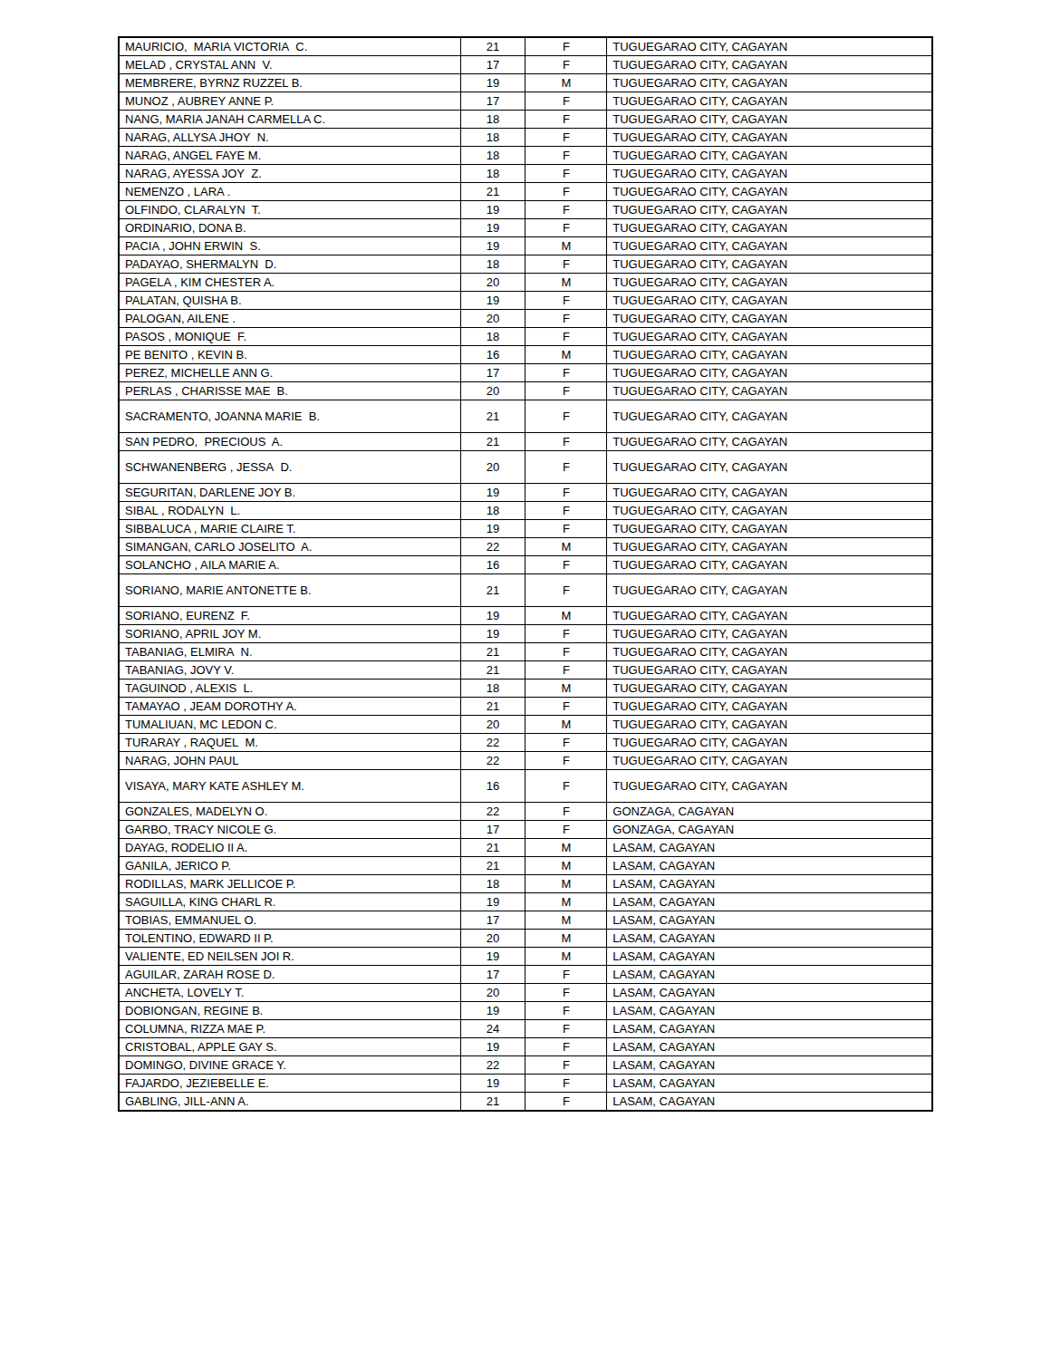| MAURICIO, MARIA VICTORIA C. | 21 | F | TUGUEGARAO CITY, CAGAYAN |
| MELAD , CRYSTAL ANN V. | 17 | F | TUGUEGARAO CITY, CAGAYAN |
| MEMBRERE, BYRNZ RUZZEL B. | 19 | M | TUGUEGARAO CITY, CAGAYAN |
| MUNOZ , AUBREY ANNE P. | 17 | F | TUGUEGARAO CITY, CAGAYAN |
| NANG, MARIA JANAH CARMELLA C. | 18 | F | TUGUEGARAO CITY, CAGAYAN |
| NARAG, ALLYSA JHOY N. | 18 | F | TUGUEGARAO CITY, CAGAYAN |
| NARAG, ANGEL FAYE M. | 18 | F | TUGUEGARAO CITY, CAGAYAN |
| NARAG, AYESSA JOY Z. | 18 | F | TUGUEGARAO CITY, CAGAYAN |
| NEMENZO , LARA . | 21 | F | TUGUEGARAO CITY, CAGAYAN |
| OLFINDO, CLARALYN T. | 19 | F | TUGUEGARAO CITY, CAGAYAN |
| ORDINARIO, DONA B. | 19 | F | TUGUEGARAO CITY, CAGAYAN |
| PACIA , JOHN ERWIN S. | 19 | M | TUGUEGARAO CITY, CAGAYAN |
| PADAYAO, SHERMALYN D. | 18 | F | TUGUEGARAO CITY, CAGAYAN |
| PAGELA , KIM CHESTER A. | 20 | M | TUGUEGARAO CITY, CAGAYAN |
| PALATAN, QUISHA B. | 19 | F | TUGUEGARAO CITY, CAGAYAN |
| PALOGAN, AILENE . | 20 | F | TUGUEGARAO CITY, CAGAYAN |
| PASOS , MONIQUE F. | 18 | F | TUGUEGARAO CITY, CAGAYAN |
| PE BENITO , KEVIN B. | 16 | M | TUGUEGARAO CITY, CAGAYAN |
| PEREZ, MICHELLE ANN G. | 17 | F | TUGUEGARAO CITY, CAGAYAN |
| PERLAS , CHARISSE MAE B. | 20 | F | TUGUEGARAO CITY, CAGAYAN |
| SACRAMENTO, JOANNA MARIE B. | 21 | F | TUGUEGARAO CITY, CAGAYAN |
| SAN PEDRO, PRECIOUS A. | 21 | F | TUGUEGARAO CITY, CAGAYAN |
| SCHWANENBERG , JESSA D. | 20 | F | TUGUEGARAO CITY, CAGAYAN |
| SEGURITAN, DARLENE JOY B. | 19 | F | TUGUEGARAO CITY, CAGAYAN |
| SIBAL , RODALYN L. | 18 | F | TUGUEGARAO CITY, CAGAYAN |
| SIBBALUCA , MARIE CLAIRE T. | 19 | F | TUGUEGARAO CITY, CAGAYAN |
| SIMANGAN, CARLO JOSELITO A. | 22 | M | TUGUEGARAO CITY, CAGAYAN |
| SOLANCHO , AILA MARIE A. | 16 | F | TUGUEGARAO CITY, CAGAYAN |
| SORIANO, MARIE ANTONETTE B. | 21 | F | TUGUEGARAO CITY, CAGAYAN |
| SORIANO, EURENZ F. | 19 | M | TUGUEGARAO CITY, CAGAYAN |
| SORIANO, APRIL JOY M. | 19 | F | TUGUEGARAO CITY, CAGAYAN |
| TABANIAG, ELMIRA N. | 21 | F | TUGUEGARAO CITY, CAGAYAN |
| TABANIAG, JOVY V. | 21 | F | TUGUEGARAO CITY, CAGAYAN |
| TAGUINOD , ALEXIS L. | 18 | M | TUGUEGARAO CITY, CAGAYAN |
| TAMAYAO , JEAM DOROTHY A. | 21 | F | TUGUEGARAO CITY, CAGAYAN |
| TUMALIUAN, MC LEDON C. | 20 | M | TUGUEGARAO CITY, CAGAYAN |
| TURARAY , RAQUEL M. | 22 | F | TUGUEGARAO CITY, CAGAYAN |
| NARAG, JOHN PAUL | 22 | F | TUGUEGARAO CITY, CAGAYAN |
| VISAYA, MARY KATE ASHLEY M. | 16 | F | TUGUEGARAO CITY, CAGAYAN |
| GONZALES, MADELYN O. | 22 | F | GONZAGA, CAGAYAN |
| GARBO, TRACY NICOLE G. | 17 | F | GONZAGA, CAGAYAN |
| DAYAG, RODELIO II A. | 21 | M | LASAM, CAGAYAN |
| GANILA, JERICO P. | 21 | M | LASAM, CAGAYAN |
| RODILLAS, MARK JELLICOE P. | 18 | M | LASAM, CAGAYAN |
| SAGUILLA, KING CHARL R. | 19 | M | LASAM, CAGAYAN |
| TOBIAS, EMMANUEL O. | 17 | M | LASAM, CAGAYAN |
| TOLENTINO, EDWARD II P. | 20 | M | LASAM, CAGAYAN |
| VALIENTE, ED NEILSEN JOI R. | 19 | M | LASAM, CAGAYAN |
| AGUILAR, ZARAH ROSE D. | 17 | F | LASAM, CAGAYAN |
| ANCHETA, LOVELY T. | 20 | F | LASAM, CAGAYAN |
| DOBIONGAN, REGINE B. | 19 | F | LASAM, CAGAYAN |
| COLUMNA, RIZZA MAE P. | 24 | F | LASAM, CAGAYAN |
| CRISTOBAL, APPLE GAY S. | 19 | F | LASAM, CAGAYAN |
| DOMINGO, DIVINE GRACE Y. | 22 | F | LASAM, CAGAYAN |
| FAJARDO, JEZIEBELLE E. | 19 | F | LASAM, CAGAYAN |
| GABLING, JILL-ANN A. | 21 | F | LASAM, CAGAYAN |